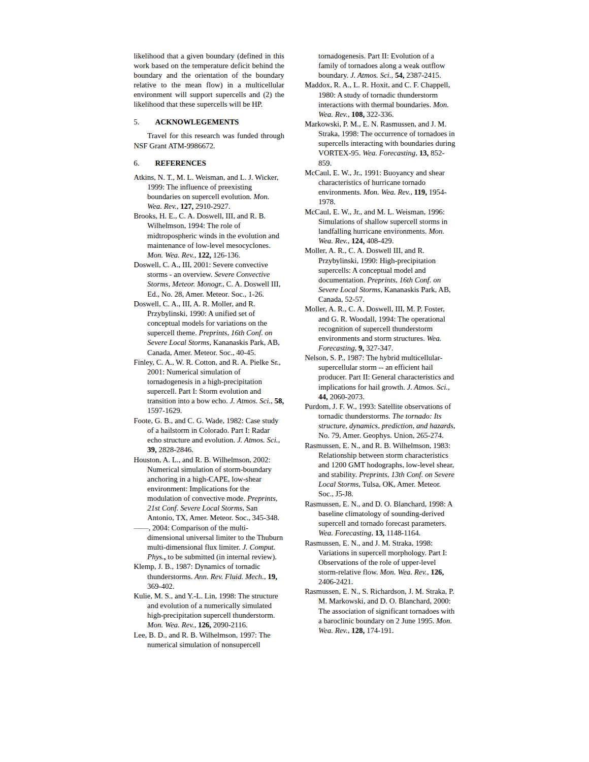likelihood that a given boundary (defined in this work based on the temperature deficit behind the boundary and the orientation of the boundary relative to the mean flow) in a multicellular environment will support supercells and (2) the likelihood that these supercells will be HP.
5.
Acknowlegements
Travel for this research was funded through NSF Grant ATM-9986672.
6.
References
Atkins, N. T., M. L. Weisman, and L. J. Wicker, 1999: The influence of preexisting boundaries on supercell evolution. Mon. Wea. Rev., 127, 2910-2927.
Brooks, H. E., C. A. Doswell, III, and R. B. Wilhelmson, 1994: The role of midtropospheric winds in the evolution and maintenance of low-level mesocyclones. Mon. Wea. Rev., 122, 126-136.
Doswell, C. A., III, 2001: Severe convective storms - an overview. Severe Convective Storms, Meteor. Monogr., C. A. Doswell III, Ed., No. 28, Amer. Meteor. Soc., 1-26.
Doswell, C. A., III, A. R. Moller, and R. Przybylinski, 1990: A unified set of conceptual models for variations on the supercell theme. Preprints, 16th Conf. on Severe Local Storms, Kananaskis Park, AB, Canada, Amer. Meteor. Soc., 40-45.
Finley, C. A., W. R. Cotton, and R. A. Pielke Sr., 2001: Numerical simulation of tornadogenesis in a high-precipitation supercell. Part I: Storm evolution and transition into a bow echo. J. Atmos. Sci., 58, 1597-1629.
Foote, G. B., and C. G. Wade, 1982: Case study of a hailstorm in Colorado. Part I: Radar echo structure and evolution. J. Atmos. Sci., 39, 2828-2846.
Houston, A. L., and R. B. Wilhelmson, 2002: Numerical simulation of storm-boundary anchoring in a high-CAPE, low-shear environment: Implications for the modulation of convective mode. Preprints, 21st Conf. Severe Local Storms, San Antonio, TX, Amer. Meteor. Soc., 345-348.
——, 2004: Comparison of the multi-dimensional universal limiter to the Thuburn multi-dimensional flux limiter. J. Comput. Phys., to be submitted (in internal review).
Klemp, J. B., 1987: Dynamics of tornadic thunderstorms. Ann. Rev. Fluid. Mech., 19, 369-402.
Kulie, M. S., and Y.-L. Lin, 1998: The structure and evolution of a numerically simulated high-precipitation supercell thunderstorm. Mon. Wea. Rev., 126, 2090-2116.
Lee, B. D., and R. B. Wilhelmson, 1997: The numerical simulation of nonsupercell tornadogenesis. Part II: Evolution of a family of tornadoes along a weak outflow boundary. J. Atmos. Sci., 54, 2387-2415.
Maddox, R. A., L. R. Hoxit, and C. F. Chappell, 1980: A study of tornadic thunderstorm interactions with thermal boundaries. Mon. Wea. Rev., 108, 322-336.
Markowski, P. M., E. N. Rasmussen, and J. M. Straka, 1998: The occurrence of tornadoes in supercells interacting with boundaries during VORTEX-95. Wea. Forecasting, 13, 852-859.
McCaul, E. W., Jr., 1991: Buoyancy and shear characteristics of hurricane tornado environments. Mon. Wea. Rev., 119, 1954-1978.
McCaul, E. W., Jr., and M. L. Weisman, 1996: Simulations of shallow supercell storms in landfalling hurricane environments. Mon. Wea. Rev., 124, 408-429.
Moller, A. R., C. A. Doswell III, and R. Przybylinski, 1990: High-precipitation supercells: A conceptual model and documentation. Preprints, 16th Conf. on Severe Local Storms, Kananaskis Park, AB, Canada, 52-57.
Moller, A. R., C. A. Doswell, III, M. P. Foster, and G. R. Woodall, 1994: The operational recognition of supercell thunderstorm environments and storm structures. Wea. Forecasting, 9, 327-347.
Nelson, S. P., 1987: The hybrid multicellular-supercellular storm -- an efficient hail producer. Part II: General characteristics and implications for hail growth. J. Atmos. Sci., 44, 2060-2073.
Purdom, J. F. W., 1993: Satellite observations of tornadic thunderstorms. The tornado: Its structure, dynamics, prediction, and hazards, No. 79, Amer. Geophys. Union, 265-274.
Rasmussen, E. N., and R. B. Wilhelmson, 1983: Relationship between storm characteristics and 1200 GMT hodographs, low-level shear, and stability. Preprints, 13th Conf. on Severe Local Storms, Tulsa, OK, Amer. Meteor. Soc., J5-J8.
Rasmussen, E. N., and D. O. Blanchard, 1998: A baseline climatology of sounding-derived supercell and tornado forecast parameters. Wea. Forecasting, 13, 1148-1164.
Rasmussen, E. N., and J. M. Straka, 1998: Variations in supercell morphology. Part I: Observations of the role of upper-level storm-relative flow. Mon. Wea. Rev., 126, 2406-2421.
Rasmussen, E. N., S. Richardson, J. M. Straka, P. M. Markowski, and D. O. Blanchard, 2000: The association of significant tornadoes with a baroclinic boundary on 2 June 1995. Mon. Wea. Rev., 128, 174-191.